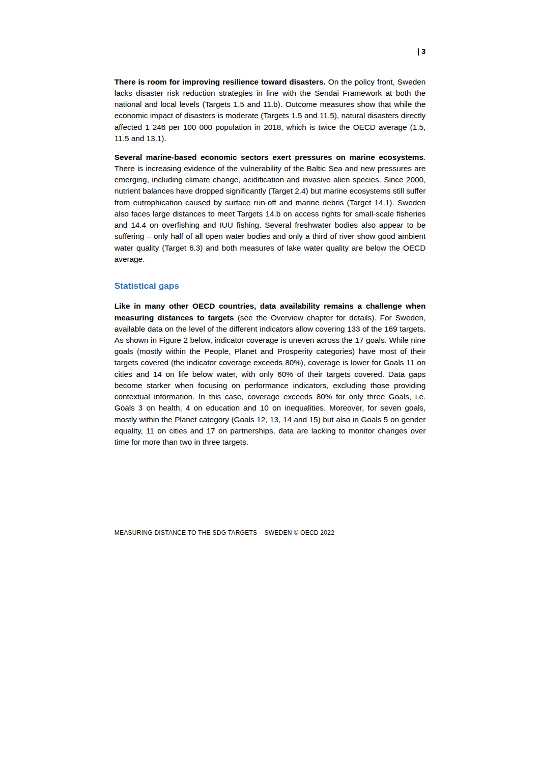| 3
There is room for improving resilience toward disasters. On the policy front, Sweden lacks disaster risk reduction strategies in line with the Sendai Framework at both the national and local levels (Targets 1.5 and 11.b). Outcome measures show that while the economic impact of disasters is moderate (Targets 1.5 and 11.5), natural disasters directly affected 1 246 per 100 000 population in 2018, which is twice the OECD average (1.5, 11.5 and 13.1).
Several marine-based economic sectors exert pressures on marine ecosystems. There is increasing evidence of the vulnerability of the Baltic Sea and new pressures are emerging, including climate change, acidification and invasive alien species. Since 2000, nutrient balances have dropped significantly (Target 2.4) but marine ecosystems still suffer from eutrophication caused by surface run-off and marine debris (Target 14.1). Sweden also faces large distances to meet Targets 14.b on access rights for small-scale fisheries and 14.4 on overfishing and IUU fishing. Several freshwater bodies also appear to be suffering – only half of all open water bodies and only a third of river show good ambient water quality (Target 6.3) and both measures of lake water quality are below the OECD average.
Statistical gaps
Like in many other OECD countries, data availability remains a challenge when measuring distances to targets (see the Overview chapter for details). For Sweden, available data on the level of the different indicators allow covering 133 of the 169 targets. As shown in Figure 2 below, indicator coverage is uneven across the 17 goals. While nine goals (mostly within the People, Planet and Prosperity categories) have most of their targets covered (the indicator coverage exceeds 80%), coverage is lower for Goals 11 on cities and 14 on life below water, with only 60% of their targets covered. Data gaps become starker when focusing on performance indicators, excluding those providing contextual information. In this case, coverage exceeds 80% for only three Goals, i.e. Goals 3 on health, 4 on education and 10 on inequalities. Moreover, for seven goals, mostly within the Planet category (Goals 12, 13, 14 and 15) but also in Goals 5 on gender equality, 11 on cities and 17 on partnerships, data are lacking to monitor changes over time for more than two in three targets.
MEASURING DISTANCE TO THE SDG TARGETS – SWEDEN © OECD 2022